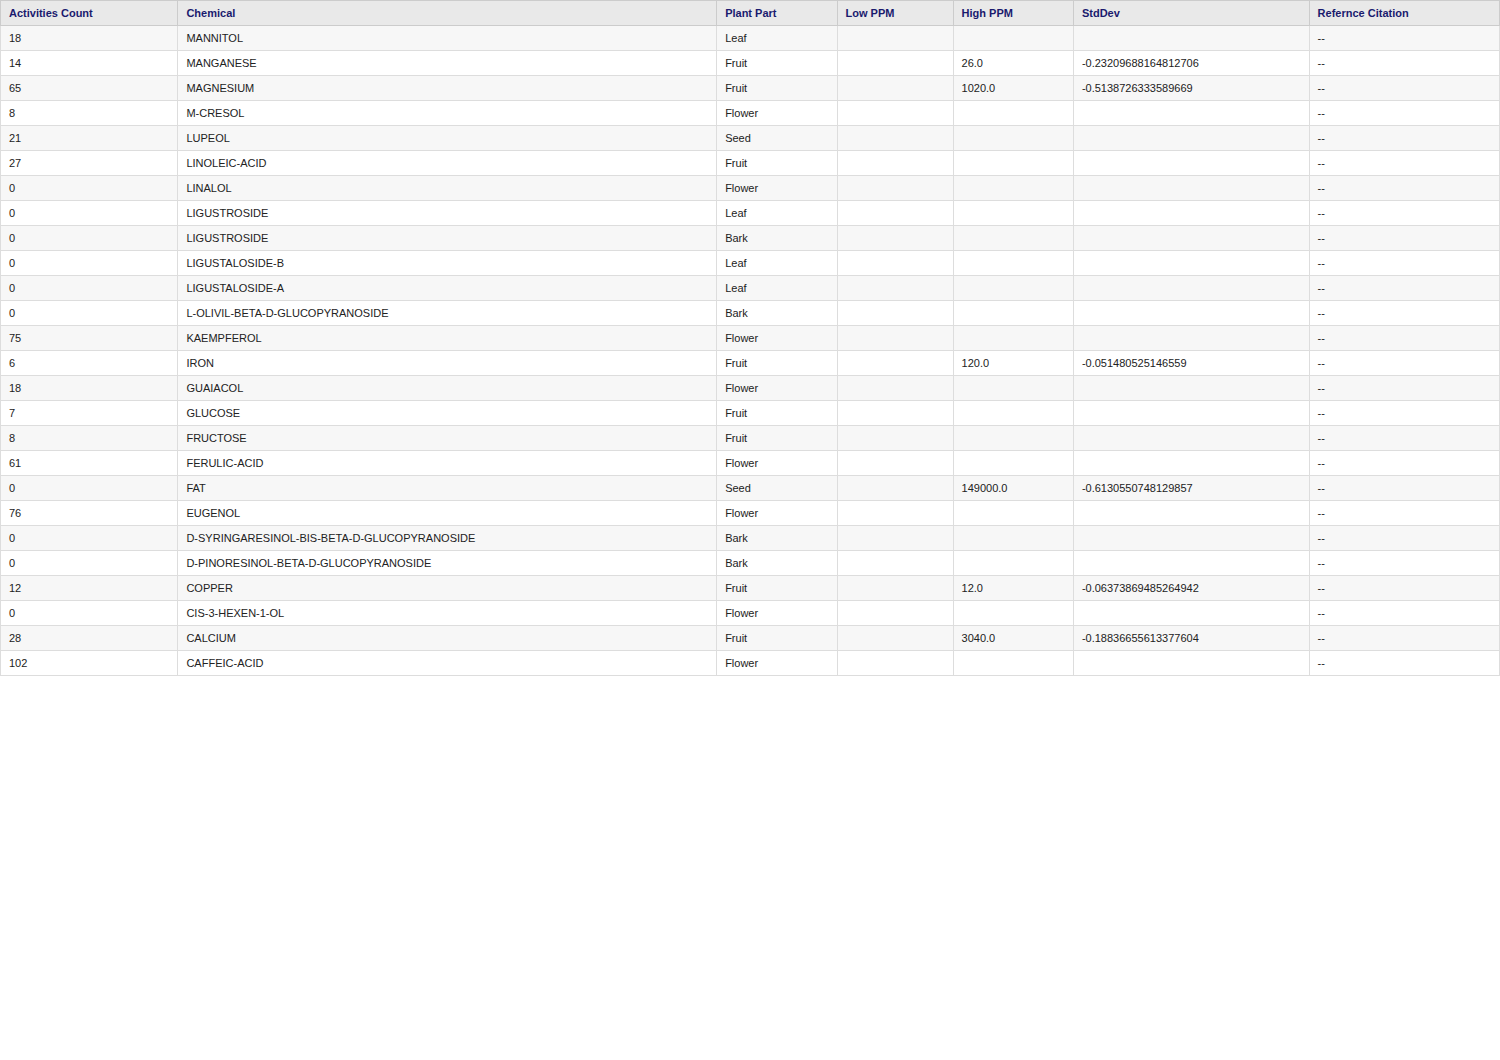| Activities Count | Chemical | Plant Part | Low PPM | High PPM | StdDev | Refernce Citation |
| --- | --- | --- | --- | --- | --- | --- |
| 18 | MANNITOL | Leaf | | | | -- |
| 14 | MANGANESE | Fruit | | 26.0 | -0.23209688164812706 | -- |
| 65 | MAGNESIUM | Fruit | | 1020.0 | -0.5138726333589669 | -- |
| 8 | M-CRESOL | Flower | | | | -- |
| 21 | LUPEOL | Seed | | | | -- |
| 27 | LINOLEIC-ACID | Fruit | | | | -- |
| 0 | LINALOL | Flower | | | | -- |
| 0 | LIGUSTROSIDE | Leaf | | | | -- |
| 0 | LIGUSTROSIDE | Bark | | | | -- |
| 0 | LIGUSTALOSIDE-B | Leaf | | | | -- |
| 0 | LIGUSTALOSIDE-A | Leaf | | | | -- |
| 0 | L-OLIVIL-BETA-D-GLUCOPYRANOSIDE | Bark | | | | -- |
| 75 | KAEMPFEROL | Flower | | | | -- |
| 6 | IRON | Fruit | | 120.0 | -0.051480525146559 | -- |
| 18 | GUAIACOL | Flower | | | | -- |
| 7 | GLUCOSE | Fruit | | | | -- |
| 8 | FRUCTOSE | Fruit | | | | -- |
| 61 | FERULIC-ACID | Flower | | | | -- |
| 0 | FAT | Seed | | 149000.0 | -0.6130550748129857 | -- |
| 76 | EUGENOL | Flower | | | | -- |
| 0 | D-SYRINGARESINOL-BIS-BETA-D-GLUCOPYRANOSIDE | Bark | | | | -- |
| 0 | D-PINORESINOL-BETA-D-GLUCOPYRANOSIDE | Bark | | | | -- |
| 12 | COPPER | Fruit | | 12.0 | -0.06373869485264942 | -- |
| 0 | CIS-3-HEXEN-1-OL | Flower | | | | -- |
| 28 | CALCIUM | Fruit | | 3040.0 | -0.18836655613377604 | -- |
| 102 | CAFFEIC-ACID | Flower | | | | -- |